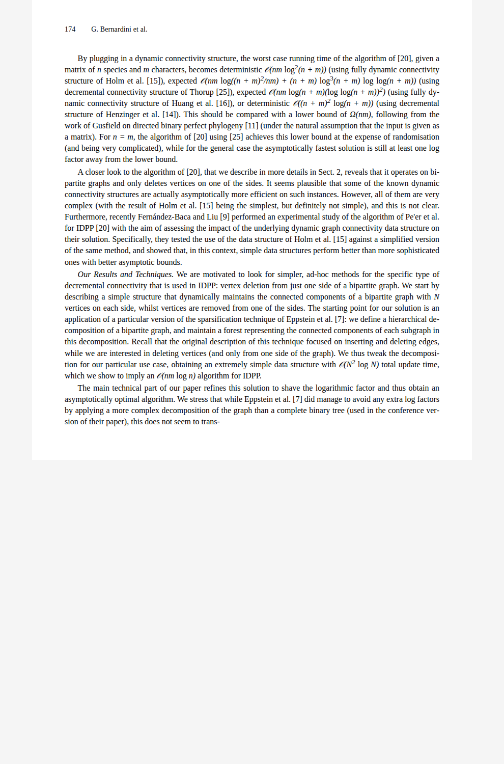174 G. Bernardini et al.
By plugging in a dynamic connectivity structure, the worst case running time of the algorithm of [20], given a matrix of n species and m characters, becomes deterministic 𝒪(nm log2(n + m)) (using fully dynamic connectivity structure of Holm et al. [15]), expected 𝒪(nm log((n + m)2/nm) + (n + m) log3(n + m) log log(n + m)) (using decremental connectivity structure of Thorup [25]), expected 𝒪(nm log(n + m)(log log(n + m))2) (using fully dynamic connectivity structure of Huang et al. [16]), or deterministic 𝒪((n + m)2 log(n + m)) (using decremental structure of Henzinger et al. [14]). This should be compared with a lower bound of Ω(nm), following from the work of Gusfield on directed binary perfect phylogeny [11] (under the natural assumption that the input is given as a matrix). For n = m, the algorithm of [20] using [25] achieves this lower bound at the expense of randomisation (and being very complicated), while for the general case the asymptotically fastest solution is still at least one log factor away from the lower bound.
A closer look to the algorithm of [20], that we describe in more details in Sect. 2, reveals that it operates on bipartite graphs and only deletes vertices on one of the sides. It seems plausible that some of the known dynamic connectivity structures are actually asymptotically more efficient on such instances. However, all of them are very complex (with the result of Holm et al. [15] being the simplest, but definitely not simple), and this is not clear. Furthermore, recently Fernández-Baca and Liu [9] performed an experimental study of the algorithm of Pe'er et al. for IDPP [20] with the aim of assessing the impact of the underlying dynamic graph connectivity data structure on their solution. Specifically, they tested the use of the data structure of Holm et al. [15] against a simplified version of the same method, and showed that, in this context, simple data structures perform better than more sophisticated ones with better asymptotic bounds.
Our Results and Techniques. We are motivated to look for simpler, ad-hoc methods for the specific type of decremental connectivity that is used in IDPP: vertex deletion from just one side of a bipartite graph. We start by describing a simple structure that dynamically maintains the connected components of a bipartite graph with N vertices on each side, whilst vertices are removed from one of the sides. The starting point for our solution is an application of a particular version of the sparsification technique of Eppstein et al. [7]: we define a hierarchical decomposition of a bipartite graph, and maintain a forest representing the connected components of each subgraph in this decomposition. Recall that the original description of this technique focused on inserting and deleting edges, while we are interested in deleting vertices (and only from one side of the graph). We thus tweak the decomposition for our particular use case, obtaining an extremely simple data structure with 𝒪(N2 log N) total update time, which we show to imply an 𝒪(nm log n) algorithm for IDPP.
The main technical part of our paper refines this solution to shave the logarithmic factor and thus obtain an asymptotically optimal algorithm. We stress that while Eppstein et al. [7] did manage to avoid any extra log factors by applying a more complex decomposition of the graph than a complete binary tree (used in the conference version of their paper), this does not seem to trans-